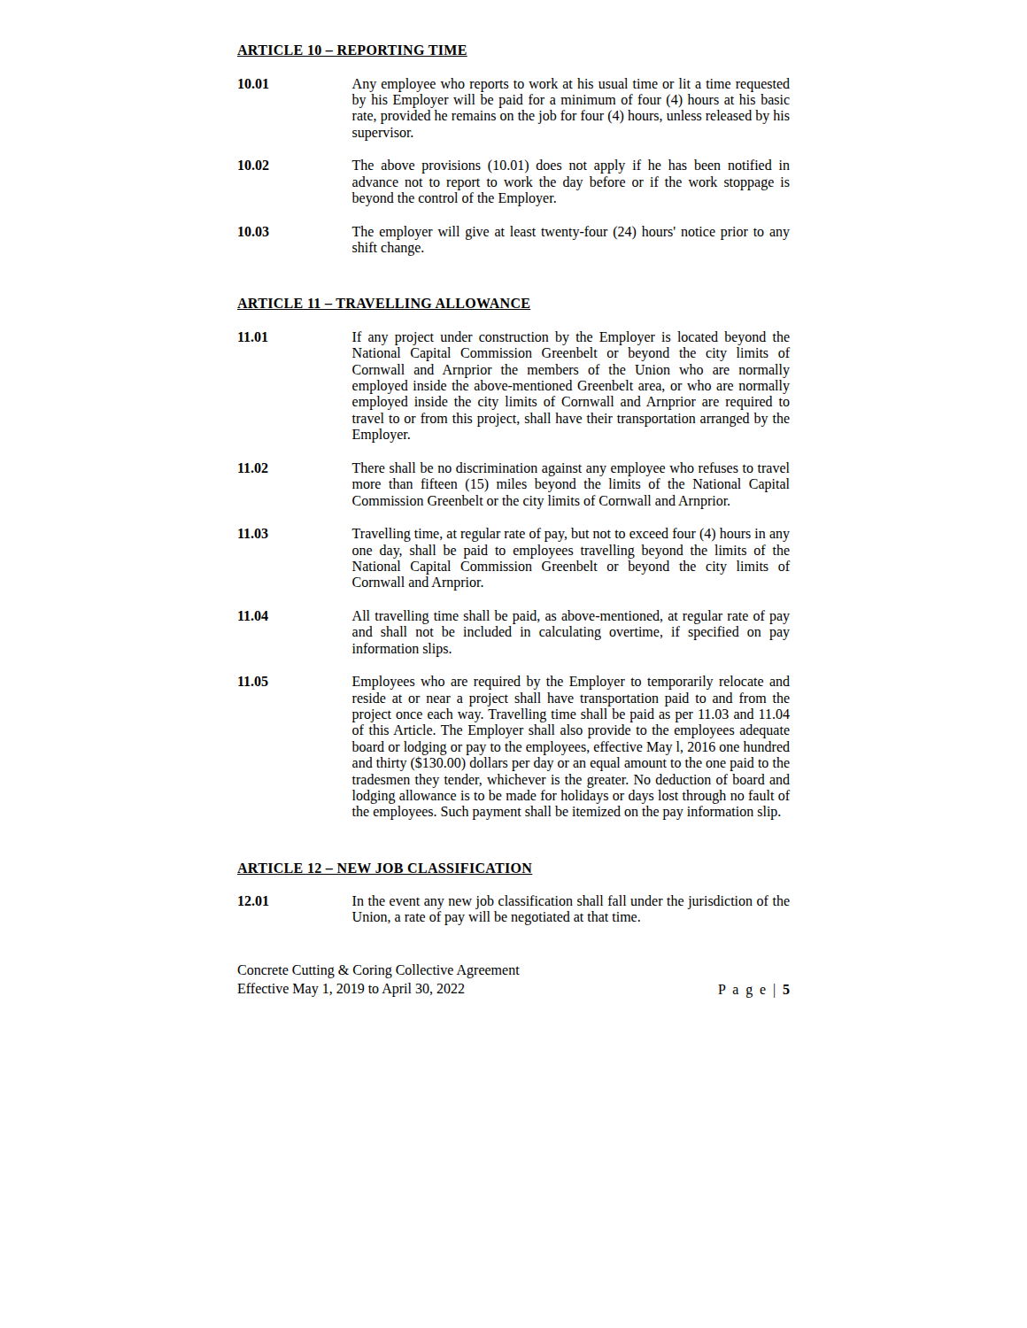ARTICLE 10 – REPORTING TIME
10.01
Any employee who reports to work at his usual time or lit a time requested by his Employer will be paid for a minimum of four (4) hours at his basic rate, provided he remains on the job for four (4) hours, unless released by his supervisor.
10.02
The above provisions (10.01) does not apply if he has been notified in advance not to report to work the day before or if the work stoppage is beyond the control of the Employer.
10.03
The employer will give at least twenty-four (24) hours' notice prior to any shift change.
ARTICLE 11 – TRAVELLING ALLOWANCE
11.01
If any project under construction by the Employer is located beyond the National Capital Commission Greenbelt or beyond the city limits of Cornwall and Arnprior the members of the Union who are normally employed inside the above-mentioned Greenbelt area, or who are normally employed inside the city limits of Cornwall and Arnprior are required to travel to or from this project, shall have their transportation arranged by the Employer.
11.02
There shall be no discrimination against any employee who refuses to travel more than fifteen (15) miles beyond the limits of the National Capital Commission Greenbelt or the city limits of Cornwall and Arnprior.
11.03
Travelling time, at regular rate of pay, but not to exceed four (4) hours in any one day, shall be paid to employees travelling beyond the limits of the National Capital Commission Greenbelt or beyond the city limits of Cornwall and Arnprior.
11.04
All travelling time shall be paid, as above-mentioned, at regular rate of pay and shall not be included in calculating overtime, if specified on pay information slips.
11.05
Employees who are required by the Employer to temporarily relocate and reside at or near a project shall have transportation paid to and from the project once each way. Travelling time shall be paid as per 11.03 and 11.04 of this Article. The Employer shall also provide to the employees adequate board or lodging or pay to the employees, effective May l, 2016 one hundred and thirty ($130.00) dollars per day or an equal amount to the one paid to the tradesmen they tender, whichever is the greater. No deduction of board and lodging allowance is to be made for holidays or days lost through no fault of the employees. Such payment shall be itemized on the pay information slip.
ARTICLE 12 – NEW JOB CLASSIFICATION
12.01
In the event any new job classification shall fall under the jurisdiction of the Union, a rate of pay will be negotiated at that time.
Concrete Cutting & Coring Collective Agreement
Effective May 1, 2019 to April 30, 2022
P a g e | 5